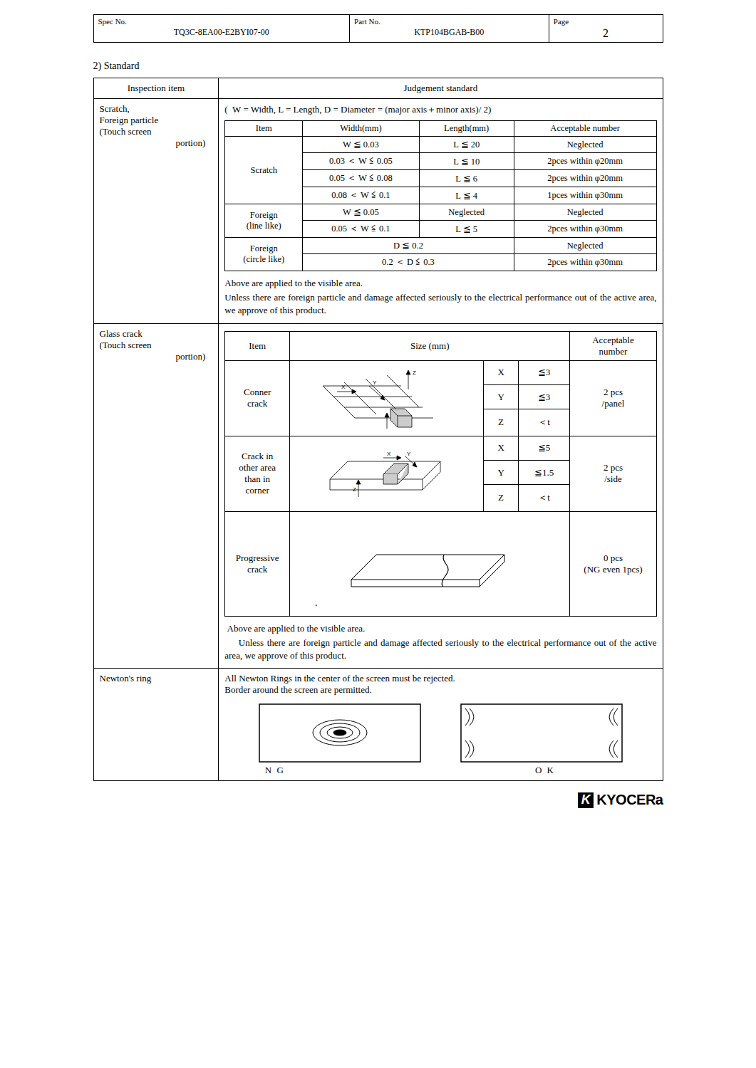| Spec No. TQ3C-8EA00-E2BYI07-00 | Part No. KTP104BGAB-B00 | Page 2 |
2) Standard
| Inspection item | Judgement standard |
| Scratch, Foreign particle (Touch screen portion) | ( W = Width, L = Length, D = Diameter = (major axis＋minor axis)/ 2) / Item / Width(mm) / Length(mm) / Acceptable number / / --- / --- / --- / --- / / Scratch / W ≦ 0.03 / L ≦ 20 / Neglected / / 0.03 ＜ W ≦ 0.05 / L ≦ 10 / 2pces within φ20mm / / 0.05 ＜ W ≦ 0.08 / L ≦ 6 / 2pces within φ20mm / / 0.08 ＜ W ≦ 0.1 / L ≦ 4 / 1pces within φ30mm / / Foreign (line like) / W ≦ 0.05 / Neglected / Neglected / / 0.05 ＜ W ≦ 0.1 / L ≦ 5 / 2pces within φ30mm / / Foreign (circle like) / D ≦ 0.2 / Neglected / / 0.2 ＜ D ≦ 0.3 / 2pces within φ30mm / Above are applied to the visible area. Unless there are foreign particle and damage affected seriously to the electrical performance out of the active area, we approve of this product. |
| Glass crack (Touch screen portion) | / Item / Size (mm) / Acceptable number / / --- / --- / --- / / Conner crack / Z X Y / X / ≦3 / 2 pcs /panel / / Y / ≦3 / / Z / ＜t / / Crack in other area than in corner / X Y Z / X / ≦5 / 2 pcs /side / / Y / ≦1.5 / / Z / ＜t / / Progressive crack / . / 0 pcs (NG even 1pcs) / Above are applied to the visible area. Unless there are foreign particle and damage affected seriously to the electrical performance out of the active area, we approve of this product. |
| Newton's ring | All Newton Rings in the center of the screen must be rejected. Border around the screen are permitted. N G O K |
KKYOCERa